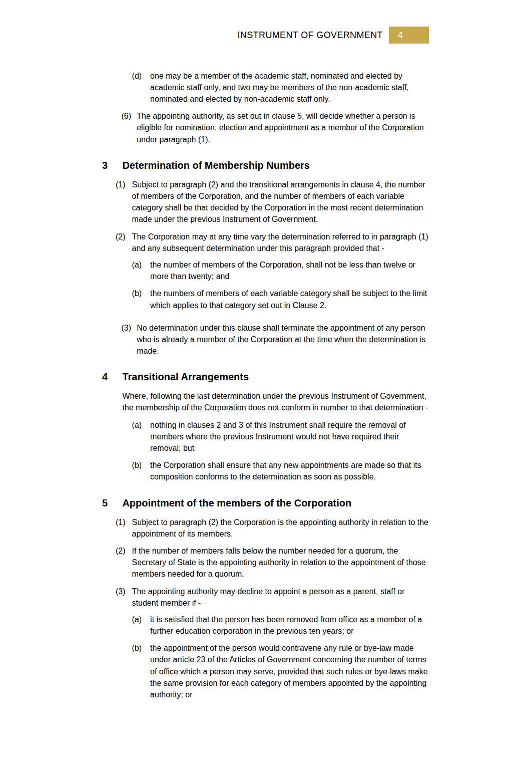INSTRUMENT OF GOVERNMENT
4
(d) one may be a member of the academic staff, nominated and elected by academic staff only, and two may be members of the non-academic staff, nominated and elected by non-academic staff only.
(6) The appointing authority, as set out in clause 5, will decide whether a person is eligible for nomination, election and appointment as a member of the Corporation under paragraph (1).
3 Determination of Membership Numbers
(1) Subject to paragraph (2) and the transitional arrangements in clause 4, the number of members of the Corporation, and the number of members of each variable category shall be that decided by the Corporation in the most recent determination made under the previous Instrument of Government.
(2) The Corporation may at any time vary the determination referred to in paragraph (1) and any subsequent determination under this paragraph provided that -
(a) the number of members of the Corporation, shall not be less than twelve or more than twenty; and
(b) the numbers of members of each variable category shall be subject to the limit which applies to that category set out in Clause 2.
(3) No determination under this clause shall terminate the appointment of any person who is already a member of the Corporation at the time when the determination is made.
4 Transitional Arrangements
Where, following the last determination under the previous Instrument of Government, the membership of the Corporation does not conform in number to that determination -
(a) nothing in clauses 2 and 3 of this Instrument shall require the removal of members where the previous Instrument would not have required their removal; but
(b) the Corporation shall ensure that any new appointments are made so that its composition conforms to the determination as soon as possible.
5 Appointment of the members of the Corporation
(1) Subject to paragraph (2) the Corporation is the appointing authority in relation to the appointment of its members.
(2) If the number of members falls below the number needed for a quorum, the Secretary of State is the appointing authority in relation to the appointment of those members needed for a quorum.
(3) The appointing authority may decline to appoint a person as a parent, staff or student member if -
(a) it is satisfied that the person has been removed from office as a member of a further education corporation in the previous ten years; or
(b) the appointment of the person would contravene any rule or bye-law made under article 23 of the Articles of Government concerning the number of terms of office which a person may serve, provided that such rules or bye-laws make the same provision for each category of members appointed by the appointing authority; or